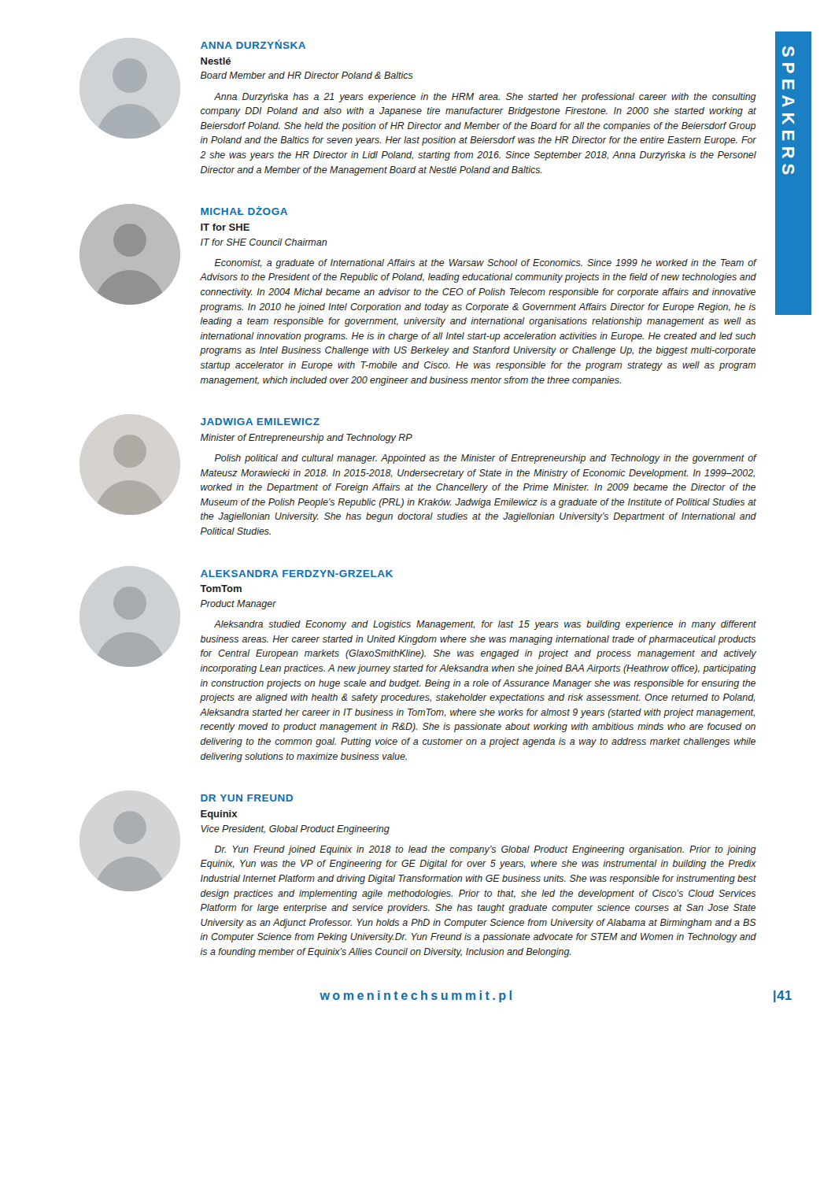SPEAKERS
Anna Durzyńska
Nestlé
Board Member and HR Director Poland & Baltics
Anna Durzyńska has a 21 years experience in the HRM area. She started her professional career with the consulting company DDI Poland and also with a Japanese tire manufacturer Bridgestone Firestone. In 2000 she started working at Beiersdorf Poland. She held the position of HR Director and Member of the Board for all the companies of the Beiersdorf Group in Poland and the Baltics for seven years. Her last position at Beiersdorf was the HR Director for the entire Eastern Europe. For 2 she was years the HR Director in Lidl Poland, starting from 2016. Since September 2018, Anna Durzyńska is the Personel Director and a Member of the Management Board at Nestlé Poland and Baltics.
Michał Dżoga
IT for SHE
IT for SHE Council Chairman
Economist, a graduate of International Affairs at the Warsaw School of Economics. Since 1999 he worked in the Team of Advisors to the President of the Republic of Poland, leading educational community projects in the field of new technologies and connectivity. In 2004 Michał became an advisor to the CEO of Polish Telecom responsible for corporate affairs and innovative programs. In 2010 he joined Intel Corporation and today as Corporate & Government Affairs Director for Europe Region, he is leading a team responsible for government, university and international organisations relationship management as well as international innovation programs. He is in charge of all Intel start-up acceleration activities in Europe. He created and led such programs as Intel Business Challenge with US Berkeley and Stanford University or Challenge Up, the biggest multi-corporate startup accelerator in Europe with T-mobile and Cisco. He was responsible for the program strategy as well as program management, which included over 200 engineer and business mentor sfrom the three companies.
Jadwiga Emilewicz
Minister of Entrepreneurship and Technology RP
Polish political and cultural manager. Appointed as the Minister of Entrepreneurship and Technology in the government of Mateusz Morawiecki in 2018. In 2015-2018, Undersecretary of State in the Ministry of Economic Development. In 1999–2002, worked in the Department of Foreign Affairs at the Chancellery of the Prime Minister. In 2009 became the Director of the Museum of the Polish People’s Republic (PRL) in Kraków. Jadwiga Emilewicz is a graduate of the Institute of Political Studies at the Jagiellonian University. She has begun doctoral studies at the Jagiellonian University’s Department of International and Political Studies.
Aleksandra Ferdzyn-Grzelak
TomTom
Product Manager
Aleksandra studied Economy and Logistics Management, for last 15 years was building experience in many different business areas. Her career started in United Kingdom where she was managing international trade of pharmaceutical products for Central European markets (GlaxoSmithKline). She was engaged in project and process management and actively incorporating Lean practices. A new journey started for Aleksandra when she joined BAA Airports (Heathrow office), participating in construction projects on huge scale and budget. Being in a role of Assurance Manager she was responsible for ensuring the projects are aligned with health & safety procedures, stakeholder expectations and risk assessment. Once returned to Poland, Aleksandra started her career in IT business in TomTom, where she works for almost 9 years (started with project management, recently moved to product management in R&D). She is passionate about working with ambitious minds who are focused on delivering to the common goal. Putting voice of a customer on a project agenda is a way to address market challenges while delivering solutions to maximize business value.
Dr Yun Freund
Equinix
Vice President, Global Product Engineering
Dr. Yun Freund joined Equinix in 2018 to lead the company’s Global Product Engineering organisation. Prior to joining Equinix, Yun was the VP of Engineering for GE Digital for over 5 years, where she was instrumental in building the Predix Industrial Internet Platform and driving Digital Transformation with GE business units. She was responsible for instrumenting best design practices and implementing agile methodologies. Prior to that, she led the development of Cisco’s Cloud Services Platform for large enterprise and service providers. She has taught graduate computer science courses at San Jose State University as an Adjunct Professor. Yun holds a PhD in Computer Science from University of Alabama at Birmingham and a BS in Computer Science from Peking University.Dr. Yun Freund is a passionate advocate for STEM and Women in Technology and is a founding member of Equinix’s Allies Council on Diversity, Inclusion and Belonging.
womenintechsummit.pl |41